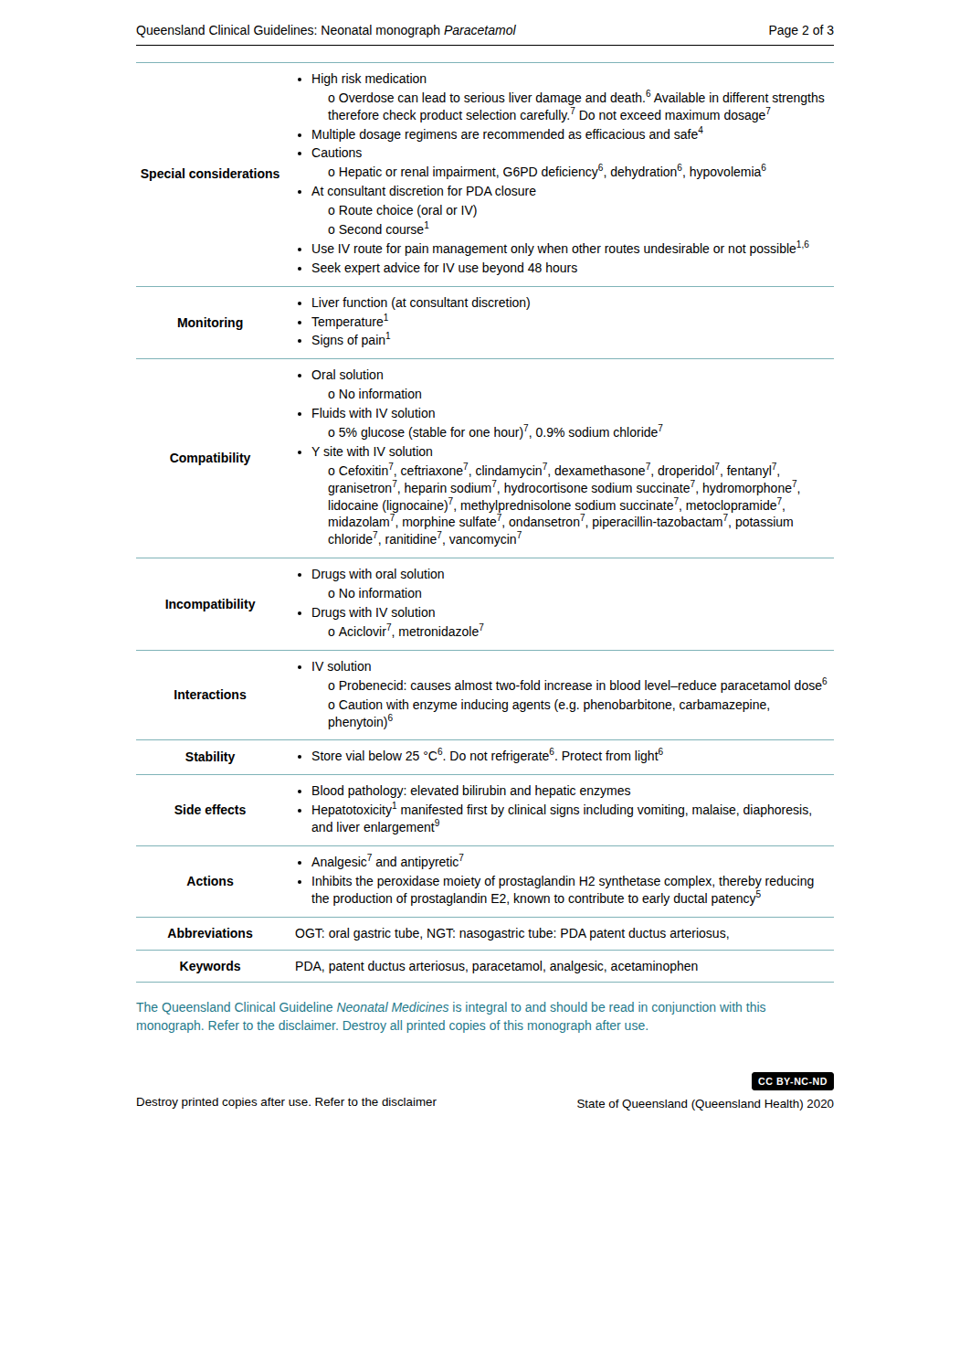Queensland Clinical Guidelines: Neonatal monograph Paracetamol
Page 2 of 3
| Special considerations | High risk medication Overdose can lead to serious liver damage and death. 6 Available in different strengths therefore check product selection carefully. 7 Do not exceed maximum dosage 7 Multiple dosage regimens are recommended as efficacious and safe 4 Cautions Hepatic or renal impairment, G6PD deficiency 6 , dehydration 6 , hypovolemia 6 At consultant discretion for PDA closure Route choice (oral or IV) Second course 1 Use IV route for pain management only when other routes undesirable or not possible 1,6 Seek expert advice for IV use beyond 48 hours |
| Monitoring | Liver function (at consultant discretion) Temperature 1 Signs of pain 1 |
| Compatibility | Oral solution No information Fluids with IV solution 5% glucose (stable for one hour) 7 , 0.9% sodium chloride 7 Y site with IV solution Cefoxitin 7 , ceftriaxone 7 , clindamycin 7 , dexamethasone 7 , droperidol 7 , fentanyl 7 , granisetron 7 , heparin sodium 7 , hydrocortisone sodium succinate 7 , hydromorphone 7 , lidocaine (lignocaine) 7 , methylprednisolone sodium succinate 7 , metoclopramide 7 , midazolam 7 , morphine sulfate 7 , ondansetron 7 , piperacillin-tazobactam 7 , potassium chloride 7 , ranitidine 7 , vancomycin 7 |
| Incompatibility | Drugs with oral solution No information Drugs with IV solution Aciclovir 7 , metronidazole 7 |
| Interactions | IV solution Probenecid: causes almost two-fold increase in blood level–reduce paracetamol dose 6 Caution with enzyme inducing agents (e.g. phenobarbitone, carbamazepine, phenytoin) 6 |
| Stability | Store vial below 25 °C 6 . Do not refrigerate 6 . Protect from light 6 |
| Side effects | Blood pathology: elevated bilirubin and hepatic enzymes Hepatotoxicity 1 manifested first by clinical signs including vomiting, malaise, diaphoresis, and liver enlargement 9 |
| Actions | Analgesic 7 and antipyretic 7 Inhibits the peroxidase moiety of prostaglandin H2 synthetase complex, thereby reducing the production of prostaglandin E2, known to contribute to early ductal patency 5 |
| Abbreviations | OGT: oral gastric tube, NGT: nasogastric tube: PDA patent ductus arteriosus, |
| Keywords | PDA, patent ductus arteriosus, paracetamol, analgesic, acetaminophen |
The Queensland Clinical Guideline Neonatal Medicines is integral to and should be read in conjunction with this monograph. Refer to the disclaimer. Destroy all printed copies of this monograph after use.
Destroy printed copies after use. Refer to the disclaimer
CC BY-NC-ND
State of Queensland (Queensland Health) 2020